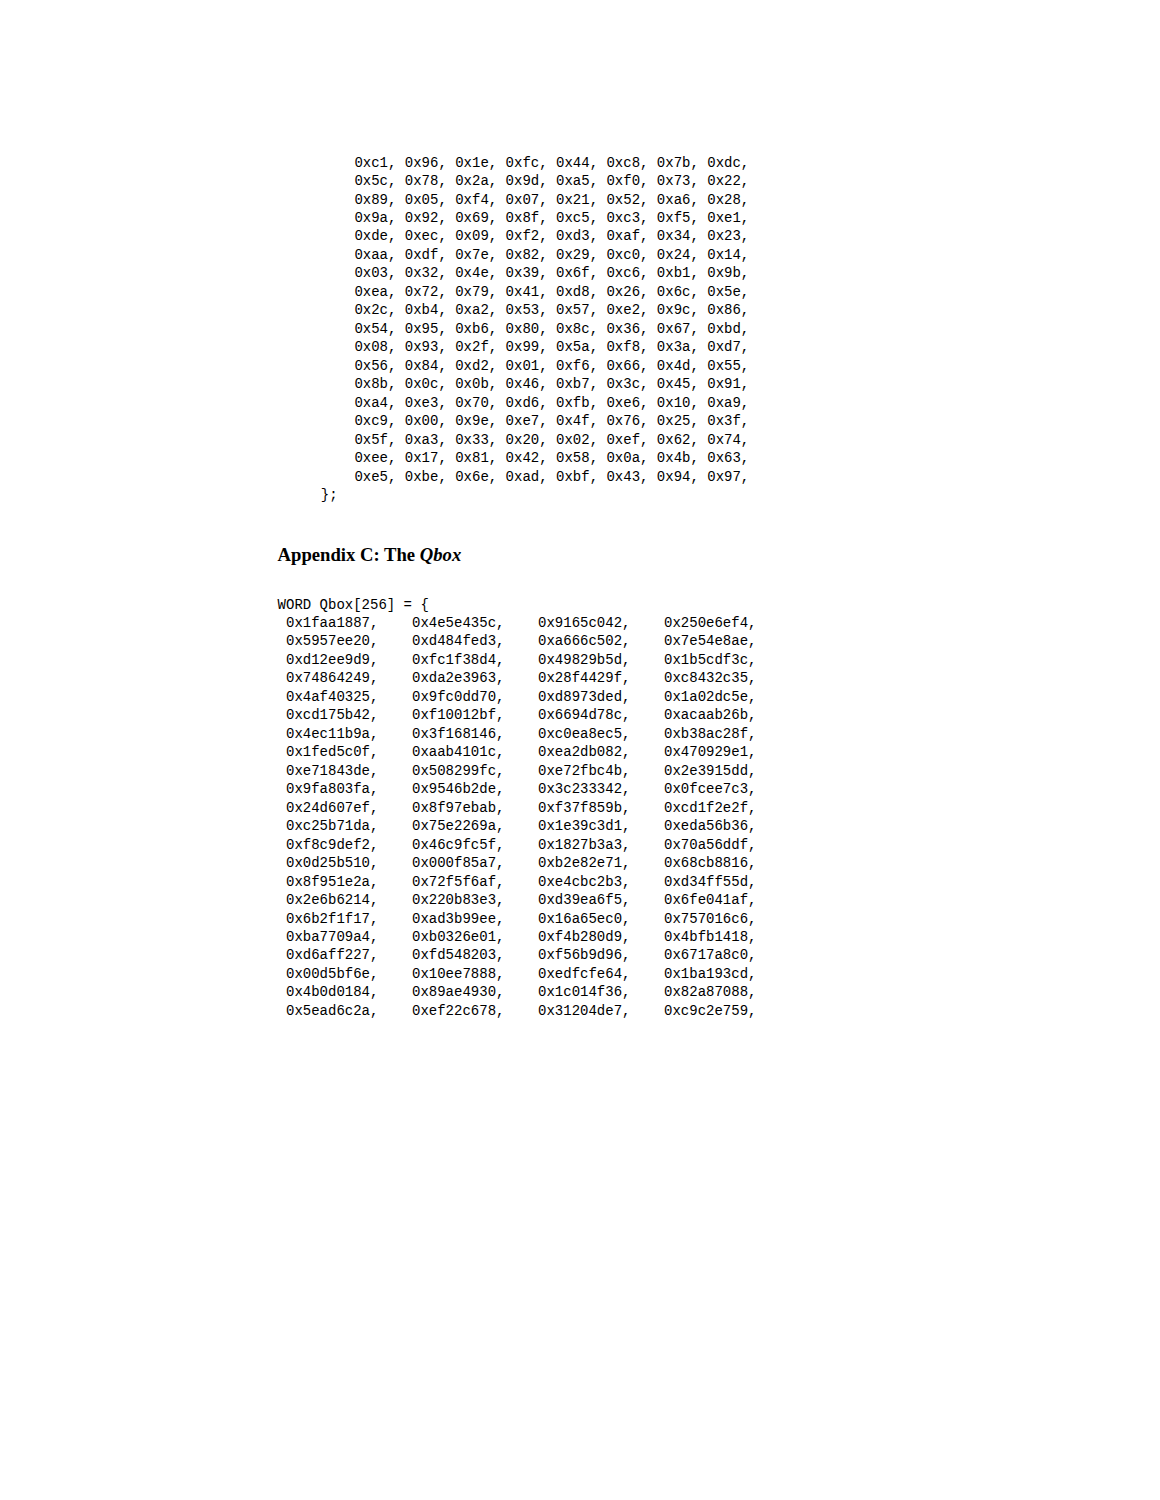0xc1, 0x96, 0x1e, 0xfc, 0x44, 0xc8, 0x7b, 0xdc,
    0x5c, 0x78, 0x2a, 0x9d, 0xa5, 0xf0, 0x73, 0x22,
    0x89, 0x05, 0xf4, 0x07, 0x21, 0x52, 0xa6, 0x28,
    0x9a, 0x92, 0x69, 0x8f, 0xc5, 0xc3, 0xf5, 0xe1,
    0xde, 0xec, 0x09, 0xf2, 0xd3, 0xaf, 0x34, 0x23,
    0xaa, 0xdf, 0x7e, 0x82, 0x29, 0xc0, 0x24, 0x14,
    0x03, 0x32, 0x4e, 0x39, 0x6f, 0xc6, 0xb1, 0x9b,
    0xea, 0x72, 0x79, 0x41, 0xd8, 0x26, 0x6c, 0x5e,
    0x2c, 0xb4, 0xa2, 0x53, 0x57, 0xe2, 0x9c, 0x86,
    0x54, 0x95, 0xb6, 0x80, 0x8c, 0x36, 0x67, 0xbd,
    0x08, 0x93, 0x2f, 0x99, 0x5a, 0xf8, 0x3a, 0xd7,
    0x56, 0x84, 0xd2, 0x01, 0xf6, 0x66, 0x4d, 0x55,
    0x8b, 0x0c, 0x0b, 0x46, 0xb7, 0x3c, 0x45, 0x91,
    0xa4, 0xe3, 0x70, 0xd6, 0xfb, 0xe6, 0x10, 0xa9,
    0xc9, 0x00, 0x9e, 0xe7, 0x4f, 0x76, 0x25, 0x3f,
    0x5f, 0xa3, 0x33, 0x20, 0x02, 0xef, 0x62, 0x74,
    0xee, 0x17, 0x81, 0x42, 0x58, 0x0a, 0x4b, 0x63,
    0xe5, 0xbe, 0x6e, 0xad, 0xbf, 0x43, 0x94, 0x97,
};
Appendix C: The Qbox
WORD Qbox[256] = {
 0x1faa1887,    0x4e5e435c,    0x9165c042,    0x250e6ef4,
 0x5957ee20,    0xd484fed3,    0xa666c502,    0x7e54e8ae,
 0xd12ee9d9,    0xfc1f38d4,    0x49829b5d,    0x1b5cdf3c,
 0x74864249,    0xda2e3963,    0x28f4429f,    0xc8432c35,
 0x4af40325,    0x9fc0dd70,    0xd8973ded,    0x1a02dc5e,
 0xcd175b42,    0xf10012bf,    0x6694d78c,    0xacaab26b,
 0x4ec11b9a,    0x3f168146,    0xc0ea8ec5,    0xb38ac28f,
 0x1fed5c0f,    0xaab4101c,    0xea2db082,    0x470929e1,
 0xe71843de,    0x508299fc,    0xe72fbc4b,    0x2e3915dd,
 0x9fa803fa,    0x9546b2de,    0x3c233342,    0x0fcee7c3,
 0x24d607ef,    0x8f97ebab,    0xf37f859b,    0xcd1f2e2f,
 0xc25b71da,    0x75e2269a,    0x1e39c3d1,    0xeda56b36,
 0xf8c9def2,    0x46c9fc5f,    0x1827b3a3,    0x70a56ddf,
 0x0d25b510,    0x000f85a7,    0xb2e82e71,    0x68cb8816,
 0x8f951e2a,    0x72f5f6af,    0xe4cbc2b3,    0xd34ff55d,
 0x2e6b6214,    0x220b83e3,    0xd39ea6f5,    0x6fe041af,
 0x6b2f1f17,    0xad3b99ee,    0x16a65ec0,    0x757016c6,
 0xba7709a4,    0xb0326e01,    0xf4b280d9,    0x4bfb1418,
 0xd6aff227,    0xfd548203,    0xf56b9d96,    0x6717a8c0,
 0x00d5bf6e,    0x10ee7888,    0xedfcfe64,    0x1ba193cd,
 0x4b0d0184,    0x89ae4930,    0x1c014f36,    0x82a87088,
 0x5ead6c2a,    0xef22c678,    0x31204de7,    0xc9c2e759,